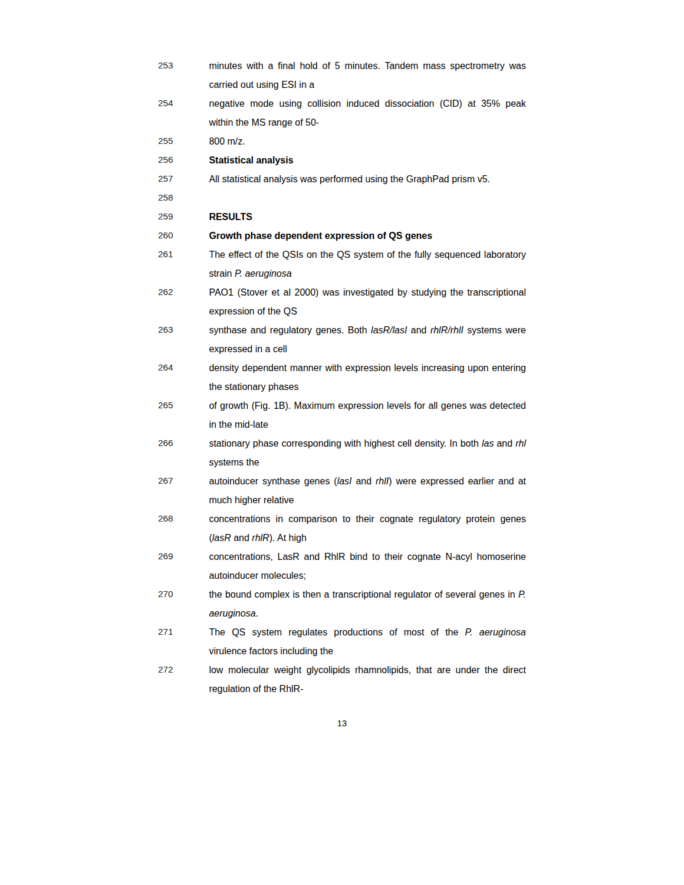253
minutes with a final hold of 5 minutes. Tandem mass spectrometry was carried out using ESI in a
254
negative mode using collision induced dissociation (CID) at 35% peak within the MS range of 50-
255
800 m/z.
256
Statistical analysis
257
All statistical analysis was performed using the GraphPad prism v5.
258
259
RESULTS
260
Growth phase dependent expression of QS genes
261
The effect of the QSIs on the QS system of the fully sequenced laboratory strain P. aeruginosa
262
PAO1 (Stover et al 2000) was investigated by studying the transcriptional expression of the QS
263
synthase and regulatory genes. Both lasR/lasI and rhlR/rhlI systems were expressed in a cell
264
density dependent manner with expression levels increasing upon entering the stationary phases
265
of growth (Fig. 1B). Maximum expression levels for all genes was detected in the mid-late
266
stationary phase corresponding with highest cell density. In both las and rhl systems the
267
autoinducer synthase genes (lasI and rhlI) were expressed earlier and at much higher relative
268
concentrations in comparison to their cognate regulatory protein genes (lasR and rhlR). At high
269
concentrations, LasR and RhlR bind to their cognate N-acyl homoserine autoinducer molecules;
270
the bound complex is then a transcriptional regulator of several genes in P. aeruginosa.
271
The QS system regulates productions of most of the P. aeruginosa virulence factors including the
272
low molecular weight glycolipids rhamnolipids, that are under the direct regulation of the RhlR-
13